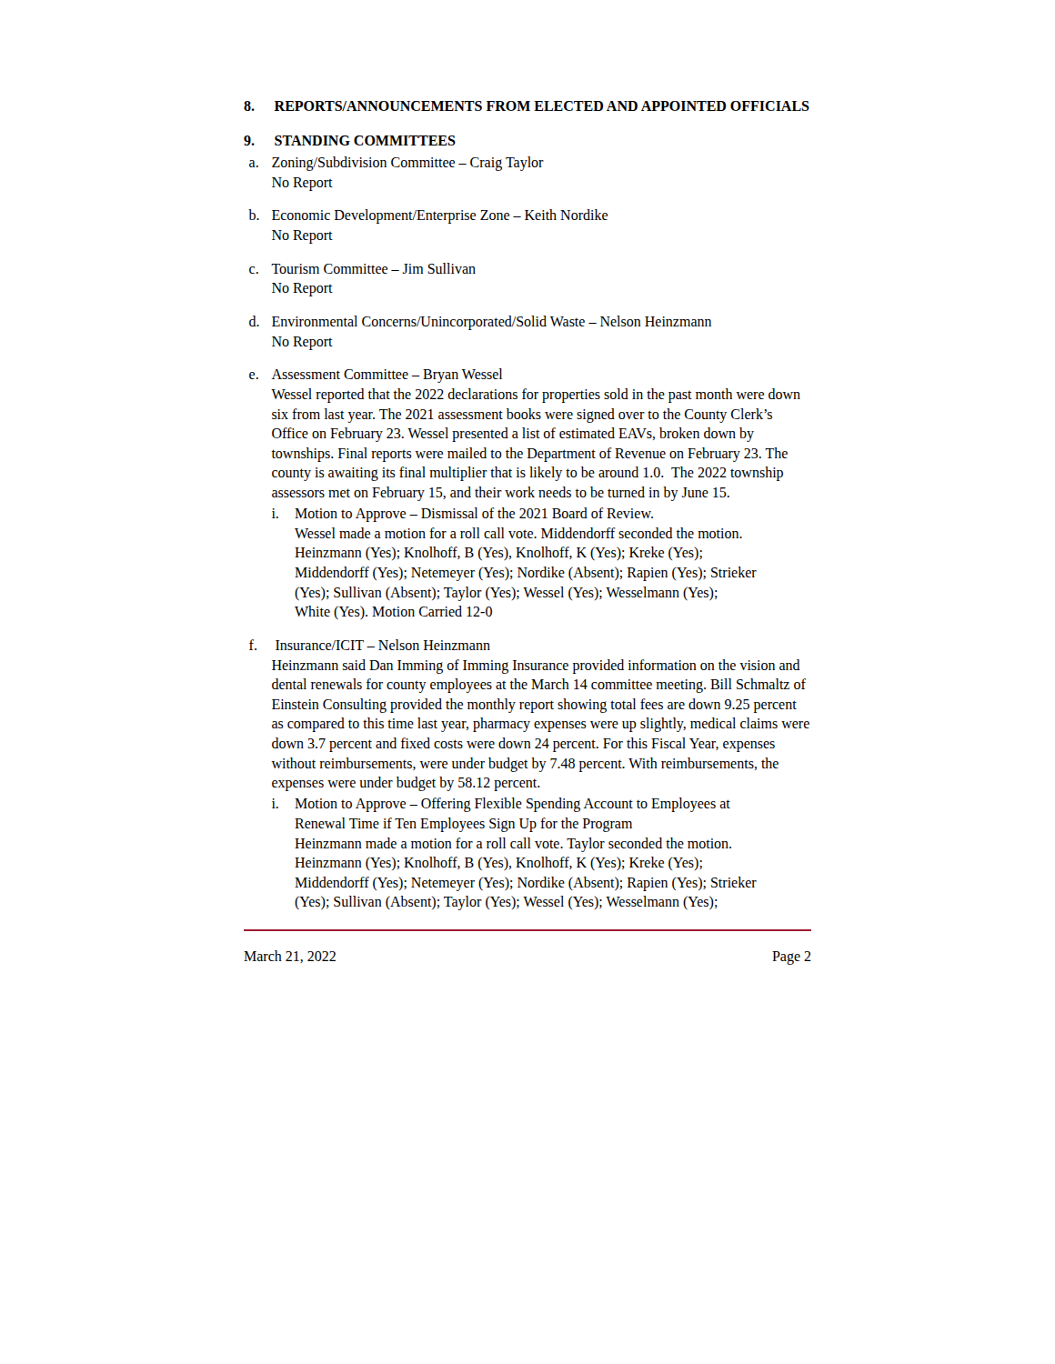8. Reports/Announcements from Elected and Appointed Officials
9. Standing Committees
a.
Zoning/Subdivision Committee – Craig Taylor
No Report
b.
Economic Development/Enterprise Zone – Keith Nordike
No Report
c.
Tourism Committee – Jim Sullivan
No Report
d.
Environmental Concerns/Unincorporated/Solid Waste – Nelson Heinzmann
No Report
e.
Assessment Committee – Bryan Wessel
Wessel reported that the 2022 declarations for properties sold in the past month were down six from last year. The 2021 assessment books were signed over to the County Clerk’s Office on February 23. Wessel presented a list of estimated EAVs, broken down by townships. Final reports were mailed to the Department of Revenue on February 23. The county is awaiting its final multiplier that is likely to be around 1.0. The 2022 township assessors met on February 15, and their work needs to be turned in by June 15.
i.
Motion to Approve – Dismissal of the 2021 Board of Review.
Wessel made a motion for a roll call vote. Middendorff seconded the motion.
Heinzmann (Yes); Knolhoff, B (Yes), Knolhoff, K (Yes); Kreke (Yes);
Middendorff (Yes); Netemeyer (Yes); Nordike (Absent); Rapien (Yes); Strieker
(Yes); Sullivan (Absent); Taylor (Yes); Wessel (Yes); Wesselmann (Yes);
White (Yes). Motion Carried 12-0
f.
Insurance/ICIT – Nelson Heinzmann
Heinzmann said Dan Imming of Imming Insurance provided information on the vision and dental renewals for county employees at the March 14 committee meeting. Bill Schmaltz of Einstein Consulting provided the monthly report showing total fees are down 9.25 percent as compared to this time last year, pharmacy expenses were up slightly, medical claims were down 3.7 percent and fixed costs were down 24 percent. For this Fiscal Year, expenses without reimbursements, were under budget by 7.48 percent. With reimbursements, the expenses were under budget by 58.12 percent.
i.
Motion to Approve – Offering Flexible Spending Account to Employees at
Renewal Time if Ten Employees Sign Up for the Program
Heinzmann made a motion for a roll call vote. Taylor seconded the motion.
Heinzmann (Yes); Knolhoff, B (Yes), Knolhoff, K (Yes); Kreke (Yes);
Middendorff (Yes); Netemeyer (Yes); Nordike (Absent); Rapien (Yes); Strieker
(Yes); Sullivan (Absent); Taylor (Yes); Wessel (Yes); Wesselmann (Yes);
March 21, 2022 Page 2